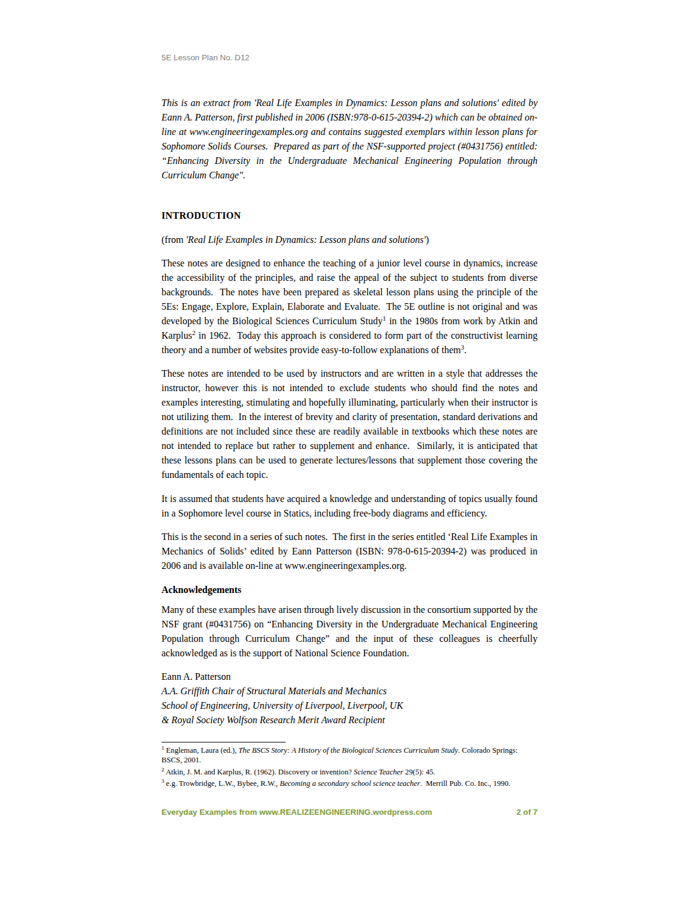5E Lesson Plan No. D12
This is an extract from 'Real Life Examples in Dynamics: Lesson plans and solutions' edited by Eann A. Patterson, first published in 2006 (ISBN:978-0-615-20394-2) which can be obtained on-line at www.engineeringexamples.org and contains suggested exemplars within lesson plans for Sophomore Solids Courses. Prepared as part of the NSF-supported project (#0431756) entitled: “Enhancing Diversity in the Undergraduate Mechanical Engineering Population through Curriculum Change".
INTRODUCTION
(from 'Real Life Examples in Dynamics: Lesson plans and solutions')
These notes are designed to enhance the teaching of a junior level course in dynamics, increase the accessibility of the principles, and raise the appeal of the subject to students from diverse backgrounds. The notes have been prepared as skeletal lesson plans using the principle of the 5Es: Engage, Explore, Explain, Elaborate and Evaluate. The 5E outline is not original and was developed by the Biological Sciences Curriculum Study1 in the 1980s from work by Atkin and Karplus2 in 1962. Today this approach is considered to form part of the constructivist learning theory and a number of websites provide easy-to-follow explanations of them3.
These notes are intended to be used by instructors and are written in a style that addresses the instructor, however this is not intended to exclude students who should find the notes and examples interesting, stimulating and hopefully illuminating, particularly when their instructor is not utilizing them. In the interest of brevity and clarity of presentation, standard derivations and definitions are not included since these are readily available in textbooks which these notes are not intended to replace but rather to supplement and enhance. Similarly, it is anticipated that these lessons plans can be used to generate lectures/lessons that supplement those covering the fundamentals of each topic.
It is assumed that students have acquired a knowledge and understanding of topics usually found in a Sophomore level course in Statics, including free-body diagrams and efficiency.
This is the second in a series of such notes. The first in the series entitled ‘Real Life Examples in Mechanics of Solids’ edited by Eann Patterson (ISBN: 978-0-615-20394-2) was produced in 2006 and is available on-line at www.engineeringexamples.org.
Acknowledgements
Many of these examples have arisen through lively discussion in the consortium supported by the NSF grant (#0431756) on “Enhancing Diversity in the Undergraduate Mechanical Engineering Population through Curriculum Change” and the input of these colleagues is cheerfully acknowledged as is the support of National Science Foundation.
Eann A. Patterson
A.A. Griffith Chair of Structural Materials and Mechanics
School of Engineering, University of Liverpool, Liverpool, UK
& Royal Society Wolfson Research Merit Award Recipient
1 Engleman, Laura (ed.), The BSCS Story: A History of the Biological Sciences Curriculum Study. Colorado Springs: BSCS, 2001.
2 Atkin, J. M. and Karplus, R. (1962). Discovery or invention? Science Teacher 29(5): 45.
3 e.g. Trowbridge, L.W., Bybee, R.W., Becoming a secondary school science teacher. Merrill Pub. Co. Inc., 1990.
Everyday Examples from www.REALIZEENGINEERING.wordpress.com 2 of 7